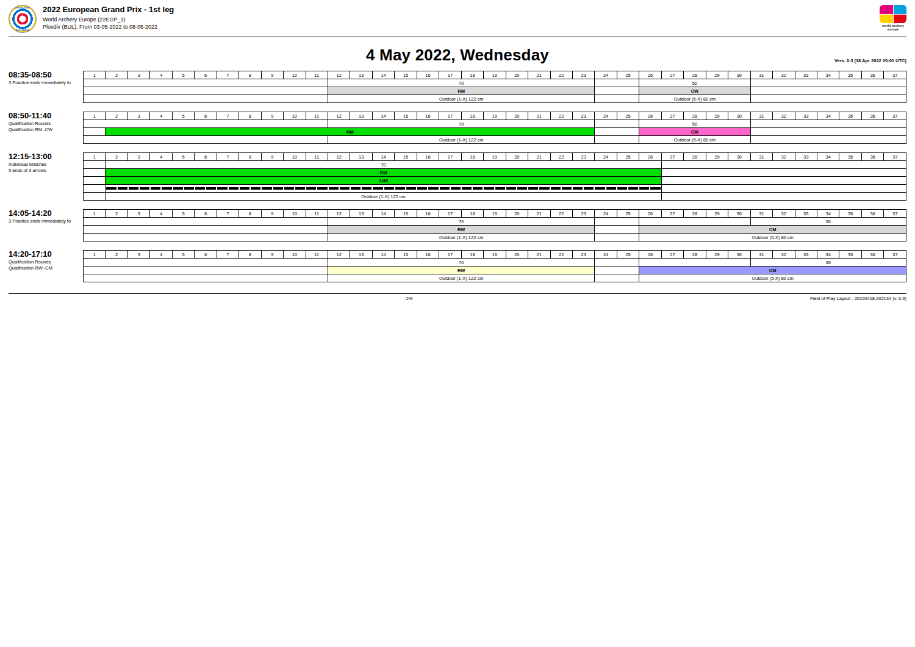2022 European Grand Prix - 1st leg
World Archery Europe (22EGP_1)
Plovdiv (BUL), From 03-05-2022 to 08-05-2022
world archery europe
4 May 2022, Wednesday
Vers. 0.3 (18 Apr 2022 20:01 UTC)
08:35-08:50
3 Practice ends immediately fo
| 1 | 2 | 3 | 4 | 5 | 6 | 7 | 8 | 9 | 10 | 11 | 12 | 13 | 14 | 15 | 16 | 17 | 18 | 19 | 20 | 21 | 22 | 23 | 24 | 25 | 26 | 27 | 28 | 29 | 30 | 31 | 32 | 33 | 34 | 35 | 36 | 37 |
| | 70 | | 50 | |
| | RM | | CW | |
| | Outdoor (1-X) 122 cm | | Outdoor (5-X) 80 cm | |
08:50-11:40
Qualification Rounds
Qualification RM -CW
| 1 | 2 | 3 | 4 | 5 | 6 | 7 | 8 | 9 | 10 | 11 | 12 | 13 | 14 | 15 | 16 | 17 | 18 | 19 | 20 | 21 | 22 | 23 | 24 | 25 | 26 | 27 | 28 | 29 | 30 | 31 | 32 | 33 | 34 | 35 | 36 | 37 |
| | 70 | | 50 | |
| | RM | | CW | |
| | Outdoor (1-X) 122 cm | | Outdoor (5-X) 80 cm | |
12:15-13:00
Individual Matches
5 ends of 3 arrows
| 1 | 2 | 3 | 4 | 5 | 6 | 7 | 8 | 9 | 10 | 11 | 12 | 13 | 14 | 15 | 16 | 17 | 18 | 19 | 20 | 21 | 22 | 23 | 24 | 25 | 26 | 27 | 28 | 29 | 30 | 31 | 32 | 33 | 34 | 35 | 36 | 37 |
| | 70 | |
| | RM | |
| | 1/48 | |
| | Outdoor (1-X) 122 cm | |
14:05-14:20
3 Practice ends immediately fo
| 1 | 2 | 3 | 4 | 5 | 6 | 7 | 8 | 9 | 10 | 11 | 12 | 13 | 14 | 15 | 16 | 17 | 18 | 19 | 20 | 21 | 22 | 23 | 24 | 25 | 26 | 27 | 28 | 29 | 30 | 31 | 32 | 33 | 34 | 35 | 36 | 37 |
| | 70 | | | 50 |
| | RW | | CM |
| | Outdoor (1-X) 122 cm | | Outdoor (5-X) 80 cm |
14:20-17:10
Qualification Rounds
Qualification RW -CM
| 1 | 2 | 3 | 4 | 5 | 6 | 7 | 8 | 9 | 10 | 11 | 12 | 13 | 14 | 15 | 16 | 17 | 18 | 19 | 20 | 21 | 22 | 23 | 24 | 25 | 26 | 27 | 28 | 29 | 30 | 31 | 32 | 33 | 34 | 35 | 36 | 37 |
| | 70 | | | 50 |
| | RW | | CM |
| | Outdoor (1-X) 122 cm | | Outdoor (5-X) 80 cm |
2/9
Field of Play Layout - 20220418.202134 (v. 0.3)